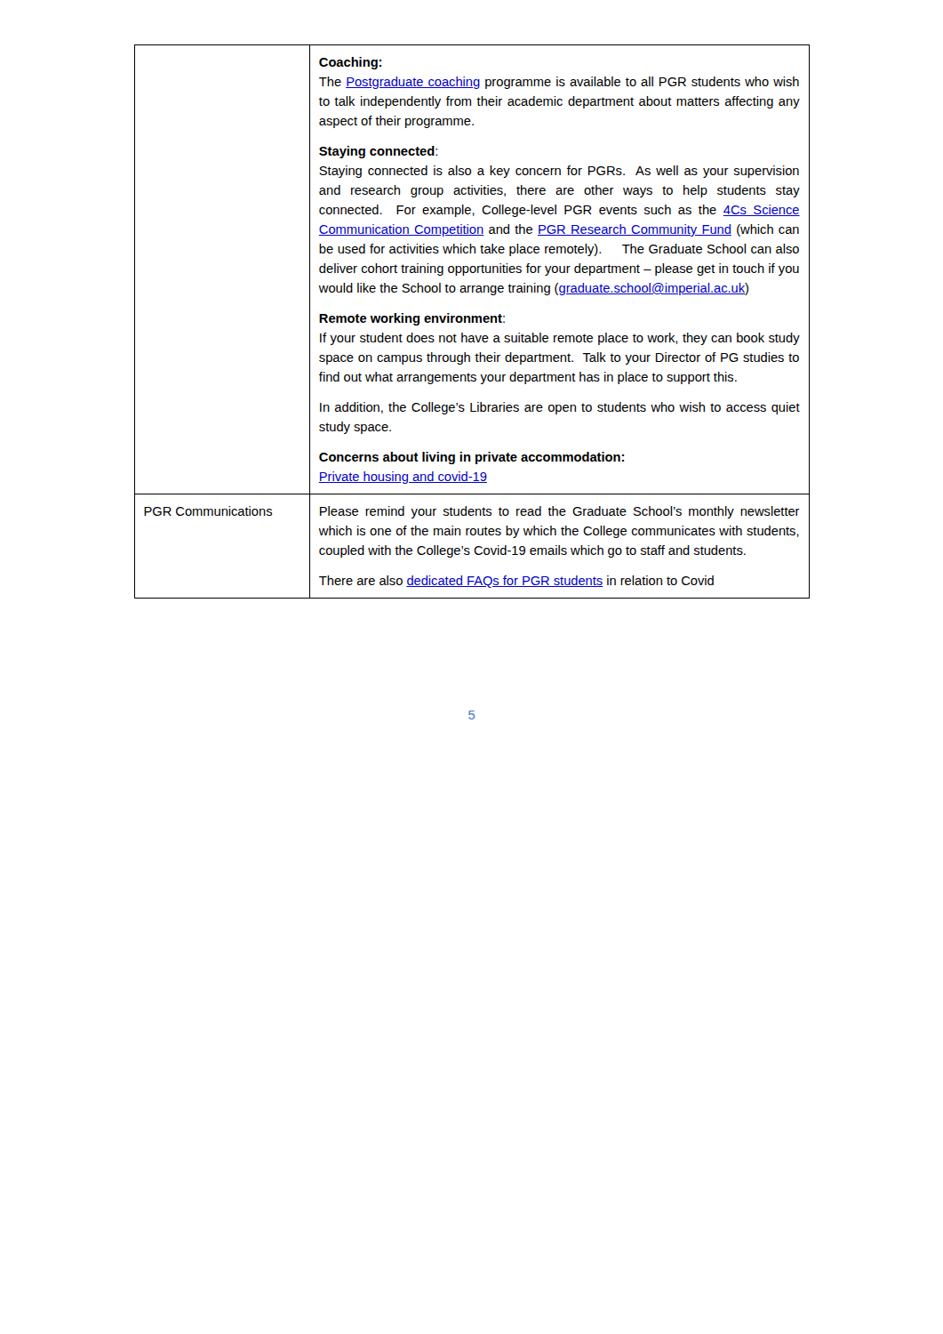| | Coaching: The Postgraduate coaching programme is available to all PGR students who wish to talk independently from their academic department about matters affecting any aspect of their programme. Staying connected : Staying connected is also a key concern for PGRs. As well as your supervision and research group activities, there are other ways to help students stay connected. For example, College-level PGR events such as the 4Cs Science Communication Competition and the PGR Research Community Fund (which can be used for activities which take place remotely). The Graduate School can also deliver cohort training opportunities for your department – please get in touch if you would like the School to arrange training ( graduate.school@imperial.ac.uk ) Remote working environment : If your student does not have a suitable remote place to work, they can book study space on campus through their department. Talk to your Director of PG studies to find out what arrangements your department has in place to support this. In addition, the College’s Libraries are open to students who wish to access quiet study space. Concerns about living in private accommodation: Private housing and covid-19 |
| PGR Communications | Please remind your students to read the Graduate School’s monthly newsletter which is one of the main routes by which the College communicates with students, coupled with the College’s Covid-19 emails which go to staff and students. There are also dedicated FAQs for PGR students in relation to Covid |
5